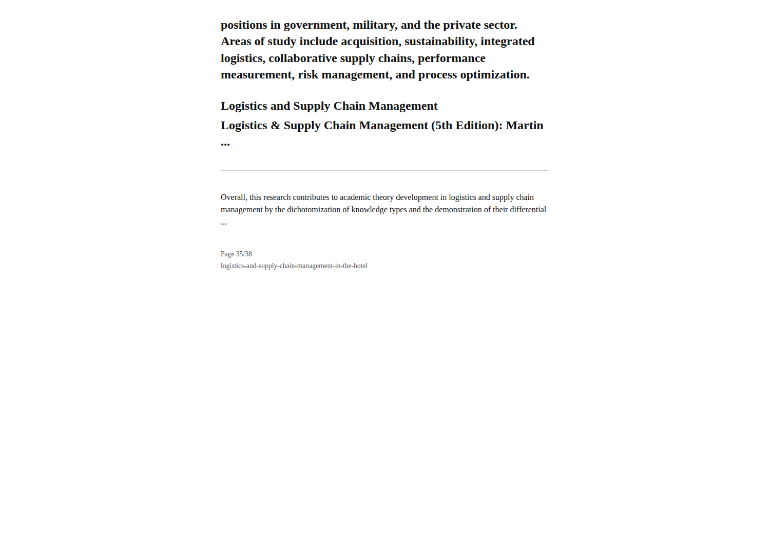positions in government, military, and the private sector. Areas of study include acquisition, sustainability, integrated logistics, collaborative supply chains, performance measurement, risk management, and process optimization.
Logistics and Supply Chain Management
Logistics & Supply Chain Management (5th Edition): Martin ...
Overall, this research contributes to academic theory development in logistics and supply chain management by the dichotomization of knowledge types and the demonstration of their differential ...
Page 35/38
logistics-and-supply-chain-management-in-the-hotel